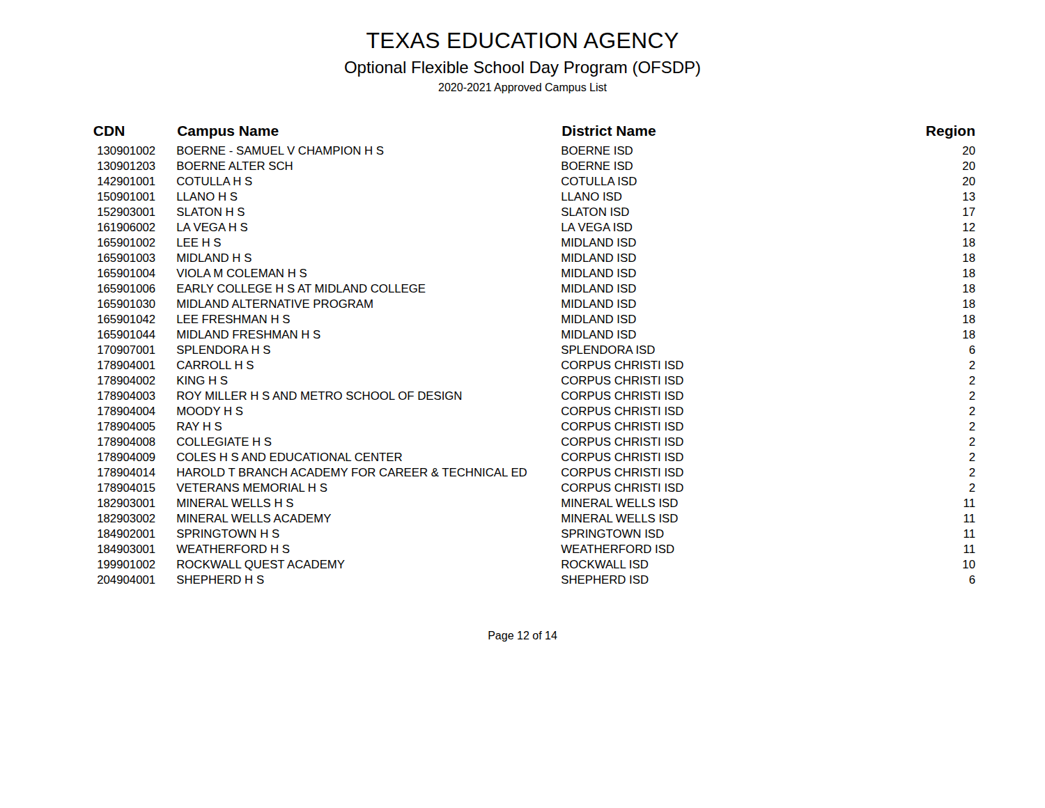TEXAS EDUCATION AGENCY
Optional Flexible School Day Program (OFSDP)
2020-2021 Approved Campus List
| CDN | Campus Name | District Name | Region |
| --- | --- | --- | --- |
| 130901002 | BOERNE - SAMUEL V CHAMPION H S | BOERNE ISD | 20 |
| 130901203 | BOERNE ALTER SCH | BOERNE ISD | 20 |
| 142901001 | COTULLA H S | COTULLA ISD | 20 |
| 150901001 | LLANO H S | LLANO ISD | 13 |
| 152903001 | SLATON H S | SLATON ISD | 17 |
| 161906002 | LA VEGA H S | LA VEGA ISD | 12 |
| 165901002 | LEE H S | MIDLAND ISD | 18 |
| 165901003 | MIDLAND H S | MIDLAND ISD | 18 |
| 165901004 | VIOLA M COLEMAN H S | MIDLAND ISD | 18 |
| 165901006 | EARLY COLLEGE H S AT MIDLAND COLLEGE | MIDLAND ISD | 18 |
| 165901030 | MIDLAND ALTERNATIVE PROGRAM | MIDLAND ISD | 18 |
| 165901042 | LEE FRESHMAN H S | MIDLAND ISD | 18 |
| 165901044 | MIDLAND FRESHMAN H S | MIDLAND ISD | 18 |
| 170907001 | SPLENDORA H S | SPLENDORA ISD | 6 |
| 178904001 | CARROLL H S | CORPUS CHRISTI ISD | 2 |
| 178904002 | KING H S | CORPUS CHRISTI ISD | 2 |
| 178904003 | ROY MILLER H S AND METRO SCHOOL OF DESIGN | CORPUS CHRISTI ISD | 2 |
| 178904004 | MOODY H S | CORPUS CHRISTI ISD | 2 |
| 178904005 | RAY H S | CORPUS CHRISTI ISD | 2 |
| 178904008 | COLLEGIATE H S | CORPUS CHRISTI ISD | 2 |
| 178904009 | COLES H S AND EDUCATIONAL CENTER | CORPUS CHRISTI ISD | 2 |
| 178904014 | HAROLD T BRANCH ACADEMY FOR CAREER & TECHNICAL ED | CORPUS CHRISTI ISD | 2 |
| 178904015 | VETERANS MEMORIAL H S | CORPUS CHRISTI ISD | 2 |
| 182903001 | MINERAL WELLS H S | MINERAL WELLS ISD | 11 |
| 182903002 | MINERAL WELLS ACADEMY | MINERAL WELLS ISD | 11 |
| 184902001 | SPRINGTOWN H S | SPRINGTOWN ISD | 11 |
| 184903001 | WEATHERFORD H S | WEATHERFORD ISD | 11 |
| 199901002 | ROCKWALL QUEST ACADEMY | ROCKWALL ISD | 10 |
| 204904001 | SHEPHERD H S | SHEPHERD ISD | 6 |
Page 12 of 14